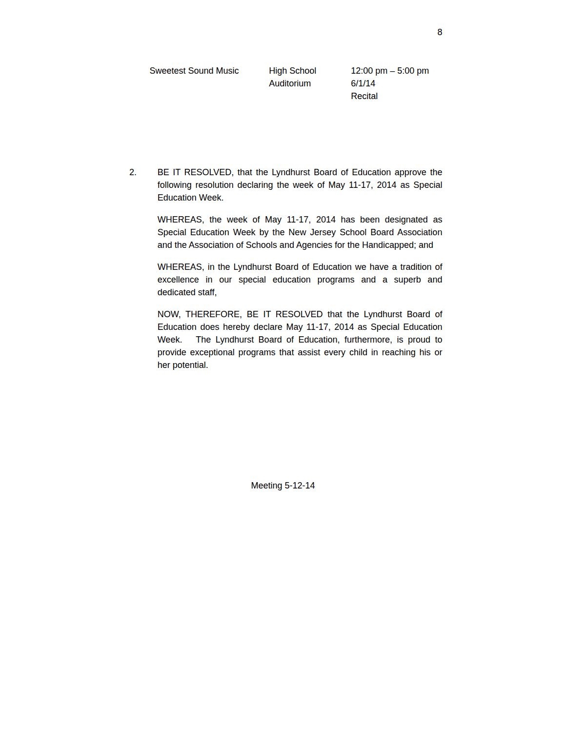8
| Sweetest Sound Music | High School Auditorium | 12:00 pm – 5:00 pm 6/1/14 Recital |
2.
BE IT RESOLVED, that the Lyndhurst Board of Education approve the following resolution declaring the week of May 11-17, 2014 as Special Education Week.
WHEREAS, the week of May 11-17, 2014 has been designated as Special Education Week by the New Jersey School Board Association and the Association of Schools and Agencies for the Handicapped; and
WHEREAS, in the Lyndhurst Board of Education we have a tradition of excellence in our special education programs and a superb and dedicated staff,
NOW, THEREFORE, BE IT RESOLVED that the Lyndhurst Board of Education does hereby declare May 11-17, 2014 as Special Education Week. The Lyndhurst Board of Education, furthermore, is proud to provide exceptional programs that assist every child in reaching his or her potential.
Meeting 5-12-14